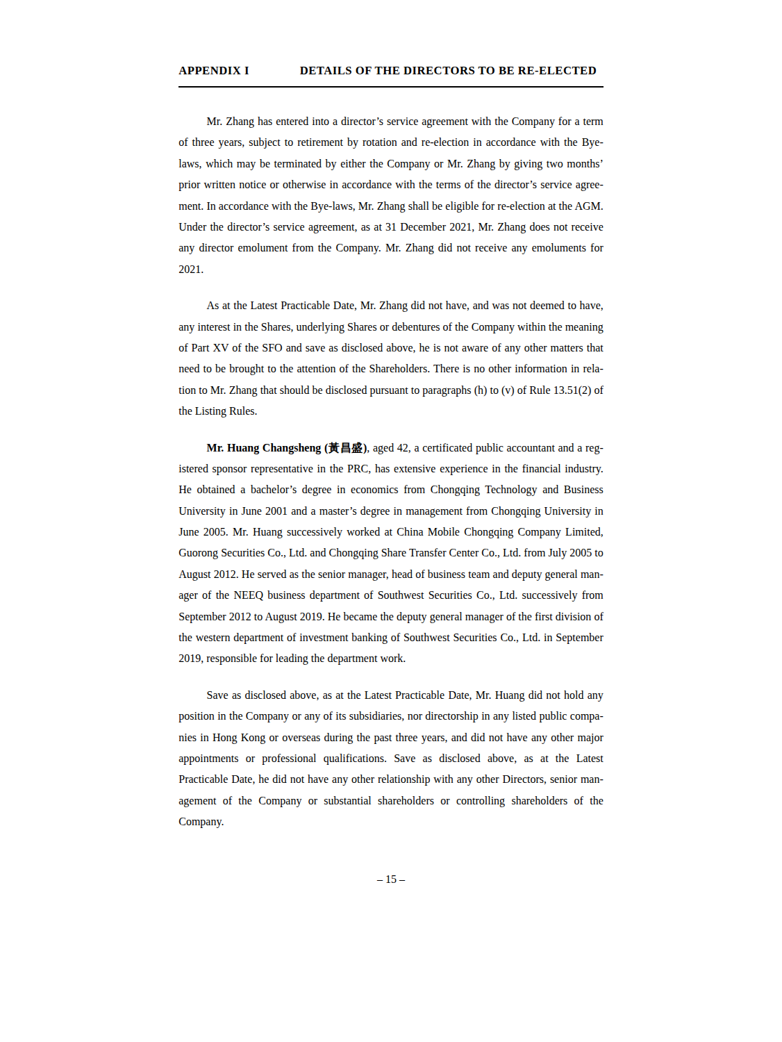APPENDIX I DETAILS OF THE DIRECTORS TO BE RE-ELECTED
Mr. Zhang has entered into a director’s service agreement with the Company for a term of three years, subject to retirement by rotation and re-election in accordance with the Bye-laws, which may be terminated by either the Company or Mr. Zhang by giving two months’ prior written notice or otherwise in accordance with the terms of the director’s service agreement. In accordance with the Bye-laws, Mr. Zhang shall be eligible for re-election at the AGM. Under the director’s service agreement, as at 31 December 2021, Mr. Zhang does not receive any director emolument from the Company. Mr. Zhang did not receive any emoluments for 2021.
As at the Latest Practicable Date, Mr. Zhang did not have, and was not deemed to have, any interest in the Shares, underlying Shares or debentures of the Company within the meaning of Part XV of the SFO and save as disclosed above, he is not aware of any other matters that need to be brought to the attention of the Shareholders. There is no other information in relation to Mr. Zhang that should be disclosed pursuant to paragraphs (h) to (v) of Rule 13.51(2) of the Listing Rules.
Mr. Huang Changsheng (黃昌盛), aged 42, a certificated public accountant and a registered sponsor representative in the PRC, has extensive experience in the financial industry. He obtained a bachelor’s degree in economics from Chongqing Technology and Business University in June 2001 and a master’s degree in management from Chongqing University in June 2005. Mr. Huang successively worked at China Mobile Chongqing Company Limited, Guorong Securities Co., Ltd. and Chongqing Share Transfer Center Co., Ltd. from July 2005 to August 2012. He served as the senior manager, head of business team and deputy general manager of the NEEQ business department of Southwest Securities Co., Ltd. successively from September 2012 to August 2019. He became the deputy general manager of the first division of the western department of investment banking of Southwest Securities Co., Ltd. in September 2019, responsible for leading the department work.
Save as disclosed above, as at the Latest Practicable Date, Mr. Huang did not hold any position in the Company or any of its subsidiaries, nor directorship in any listed public companies in Hong Kong or overseas during the past three years, and did not have any other major appointments or professional qualifications. Save as disclosed above, as at the Latest Practicable Date, he did not have any other relationship with any other Directors, senior management of the Company or substantial shareholders or controlling shareholders of the Company.
– 15 –